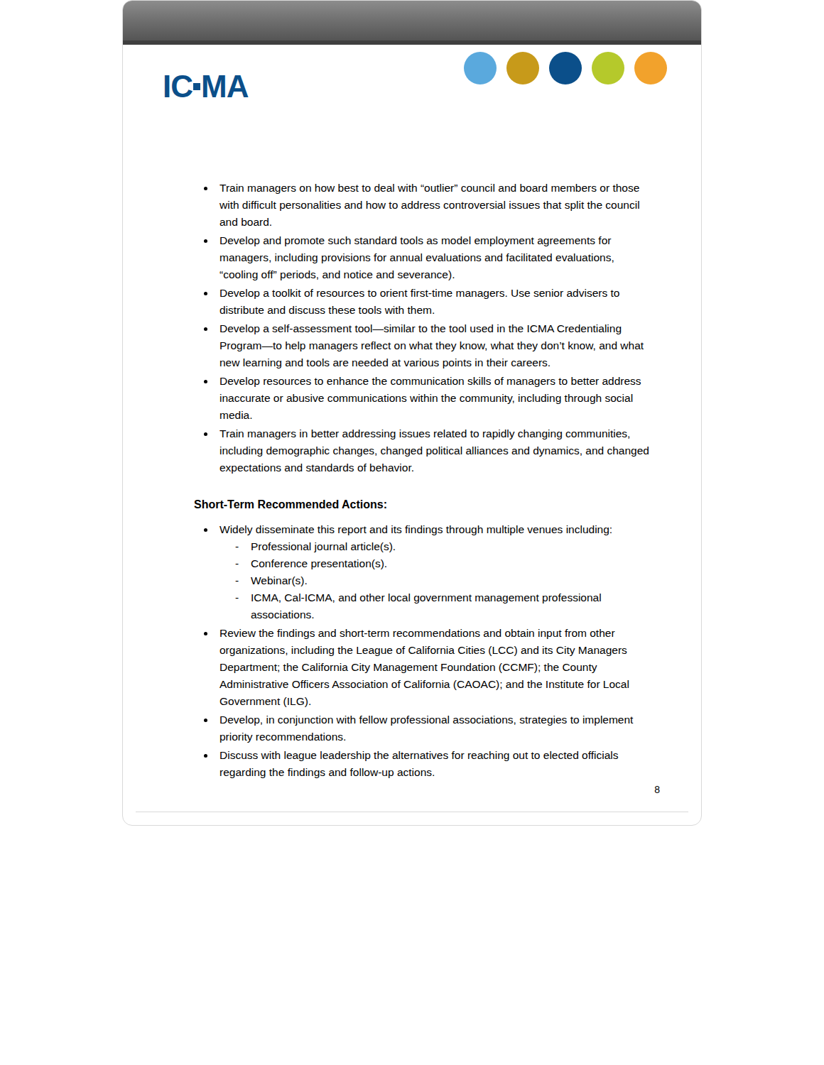IC MA
Train managers on how best to deal with “outlier” council and board members or those with difficult personalities and how to address controversial issues that split the council and board.
Develop and promote such standard tools as model employment agreements for managers, including provisions for annual evaluations and facilitated evaluations, “cooling off” periods, and notice and severance).
Develop a toolkit of resources to orient first-time managers. Use senior advisers to distribute and discuss these tools with them.
Develop a self-assessment tool—similar to the tool used in the ICMA Credentialing Program—to help managers reflect on what they know, what they don’t know, and what new learning and tools are needed at various points in their careers.
Develop resources to enhance the communication skills of managers to better address inaccurate or abusive communications within the community, including through social media.
Train managers in better addressing issues related to rapidly changing communities, including demographic changes, changed political alliances and dynamics, and changed expectations and standards of behavior.
Short-Term Recommended Actions:
Widely disseminate this report and its findings through multiple venues including:
Professional journal article(s).
Conference presentation(s).
Webinar(s).
ICMA, Cal-ICMA, and other local government management professional associations.
Review the findings and short-term recommendations and obtain input from other organizations, including the League of California Cities (LCC) and its City Managers Department; the California City Management Foundation (CCMF); the County Administrative Officers Association of California (CAOAC); and the Institute for Local Government (ILG).
Develop, in conjunction with fellow professional associations, strategies to implement priority recommendations.
Discuss with league leadership the alternatives for reaching out to elected officials regarding the findings and follow-up actions.
8